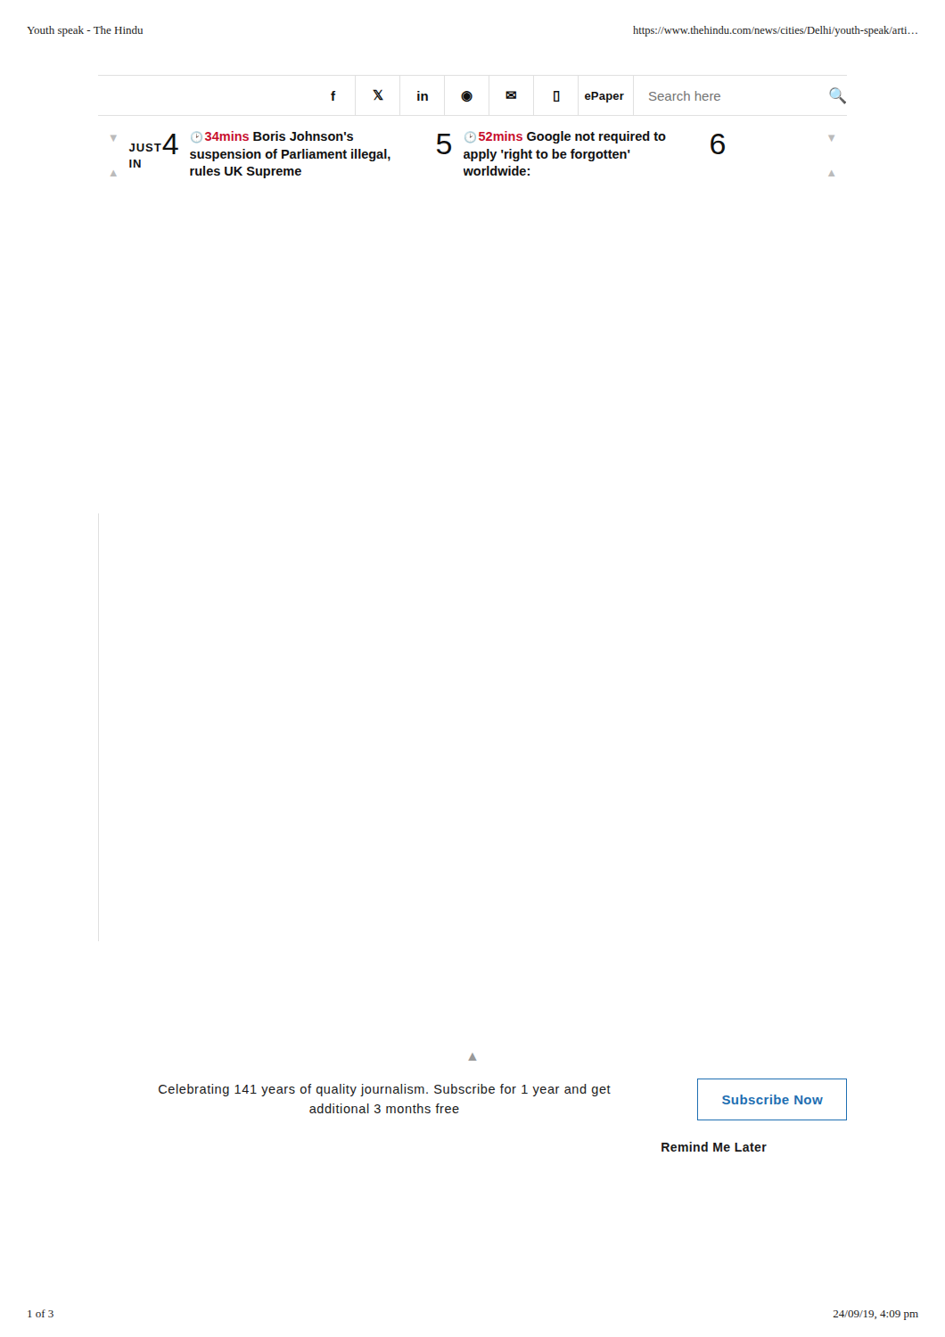Youth speak - The Hindu
https://www.thehindu.com/news/cities/Delhi/youth-speak/arti…
f 𝕏 in ◉ ✉ ▯
ePaper
🔍
▼ ▲
Just
In
4
🕑34mins Boris Johnson's suspension of Parliament illegal, rules UK Supreme
5
🕑52mins Google not required to apply 'right to be forgotten' worldwide:
6
▼ ▲
▲
Celebrating 141 years of quality journalism. Subscribe for 1 year and get additional 3 months free
Subscribe Now
Remind Me Later
1 of 3
24/09/19, 4:09 pm